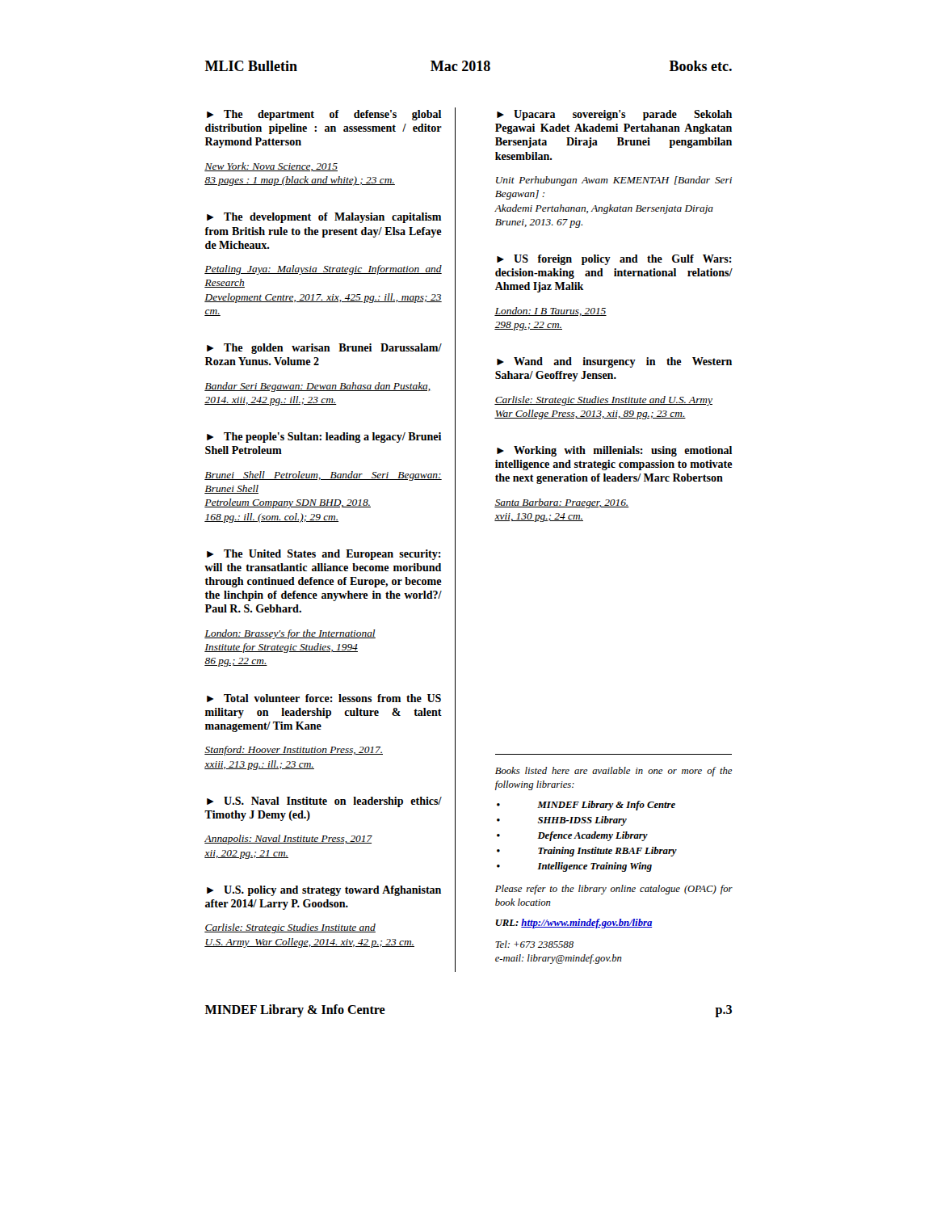MLIC Bulletin
Mac 2018
Books etc.
►The department of defense's global distribution pipeline : an assessment / editor Raymond Patterson
New York: Nova Science, 2015 83 pages : 1 map (black and white) ; 23 cm.
►The development of Malaysian capitalism from British rule to the present day/ Elsa Lefaye de Micheaux.
Petaling Jaya: Malaysia Strategic Information and Research Development Centre, 2017. xix, 425 pg.: ill., maps; 23 cm.
►The golden warisan Brunei Darussalam/ Rozan Yunus. Volume 2
Bandar Seri Begawan: Dewan Bahasa dan Pustaka, 2014. xiii, 242 pg.: ill.; 23 cm.
►The people's Sultan: leading a legacy/ Brunei Shell Petroleum
Brunei Shell Petroleum, Bandar Seri Begawan: Brunei Shell Petroleum Company SDN BHD, 2018. 168 pg.: ill. (som. col.); 29 cm.
►The United States and European security: will the transatlantic alliance become moribund through continued defence of Europe, or become the linchpin of defence anywhere in the world?/ Paul R. S. Gebhard.
London: Brassey's for the International Institute for Strategic Studies, 1994 86 pg.; 22 cm.
►Total volunteer force: lessons from the US military on leadership culture & talent management/ Tim Kane
Stanford: Hoover Institution Press, 2017. xxiii, 213 pg.: ill.; 23 cm.
►U.S. Naval Institute on leadership ethics/ Timothy J Demy (ed.)
Annapolis: Naval Institute Press, 2017 xii, 202 pg.; 21 cm.
►U.S. policy and strategy toward Afghanistan after 2014/ Larry P. Goodson.
Carlisle: Strategic Studies Institute and U.S. Army War College, 2014. xiv, 42 p.; 23 cm.
►Upacara sovereign's parade Sekolah Pegawai Kadet Akademi Pertahanan Angkatan Bersenjata Diraja Brunei pengambilan kesembilan.
Unit Perhubungan Awam KEMENTAH [Bandar Seri Begawan] : Akademi Pertahanan, Angkatan Bersenjata Diraja Brunei, 2013. 67 pg.
►US foreign policy and the Gulf Wars: decision-making and international relations/ Ahmed Ijaz Malik
London: I B Taurus, 2015 298 pg.; 22 cm.
►Wand and insurgency in the Western Sahara/ Geoffrey Jensen.
Carlisle: Strategic Studies Institute and U.S. Army War College Press, 2013, xii, 89 pg.; 23 cm.
►Working with millenials: using emotional intelligence and strategic compassion to motivate the next generation of leaders/ Marc Robertson
Santa Barbara: Praeger, 2016. xvii, 130 pg.; 24 cm.
Books listed here are available in one or more of the following libraries:
MINDEF Library & Info Centre
SHHB-IDSS Library
Defence Academy Library
Training Institute RBAF Library
Intelligence Training Wing
Please refer to the library online catalogue (OPAC) for book location
URL: http://www.mindef.gov.bn/libra
Tel: +673 2385588
e-mail: library@mindef.gov.bn
MINDEF Library & Info Centre
p.3